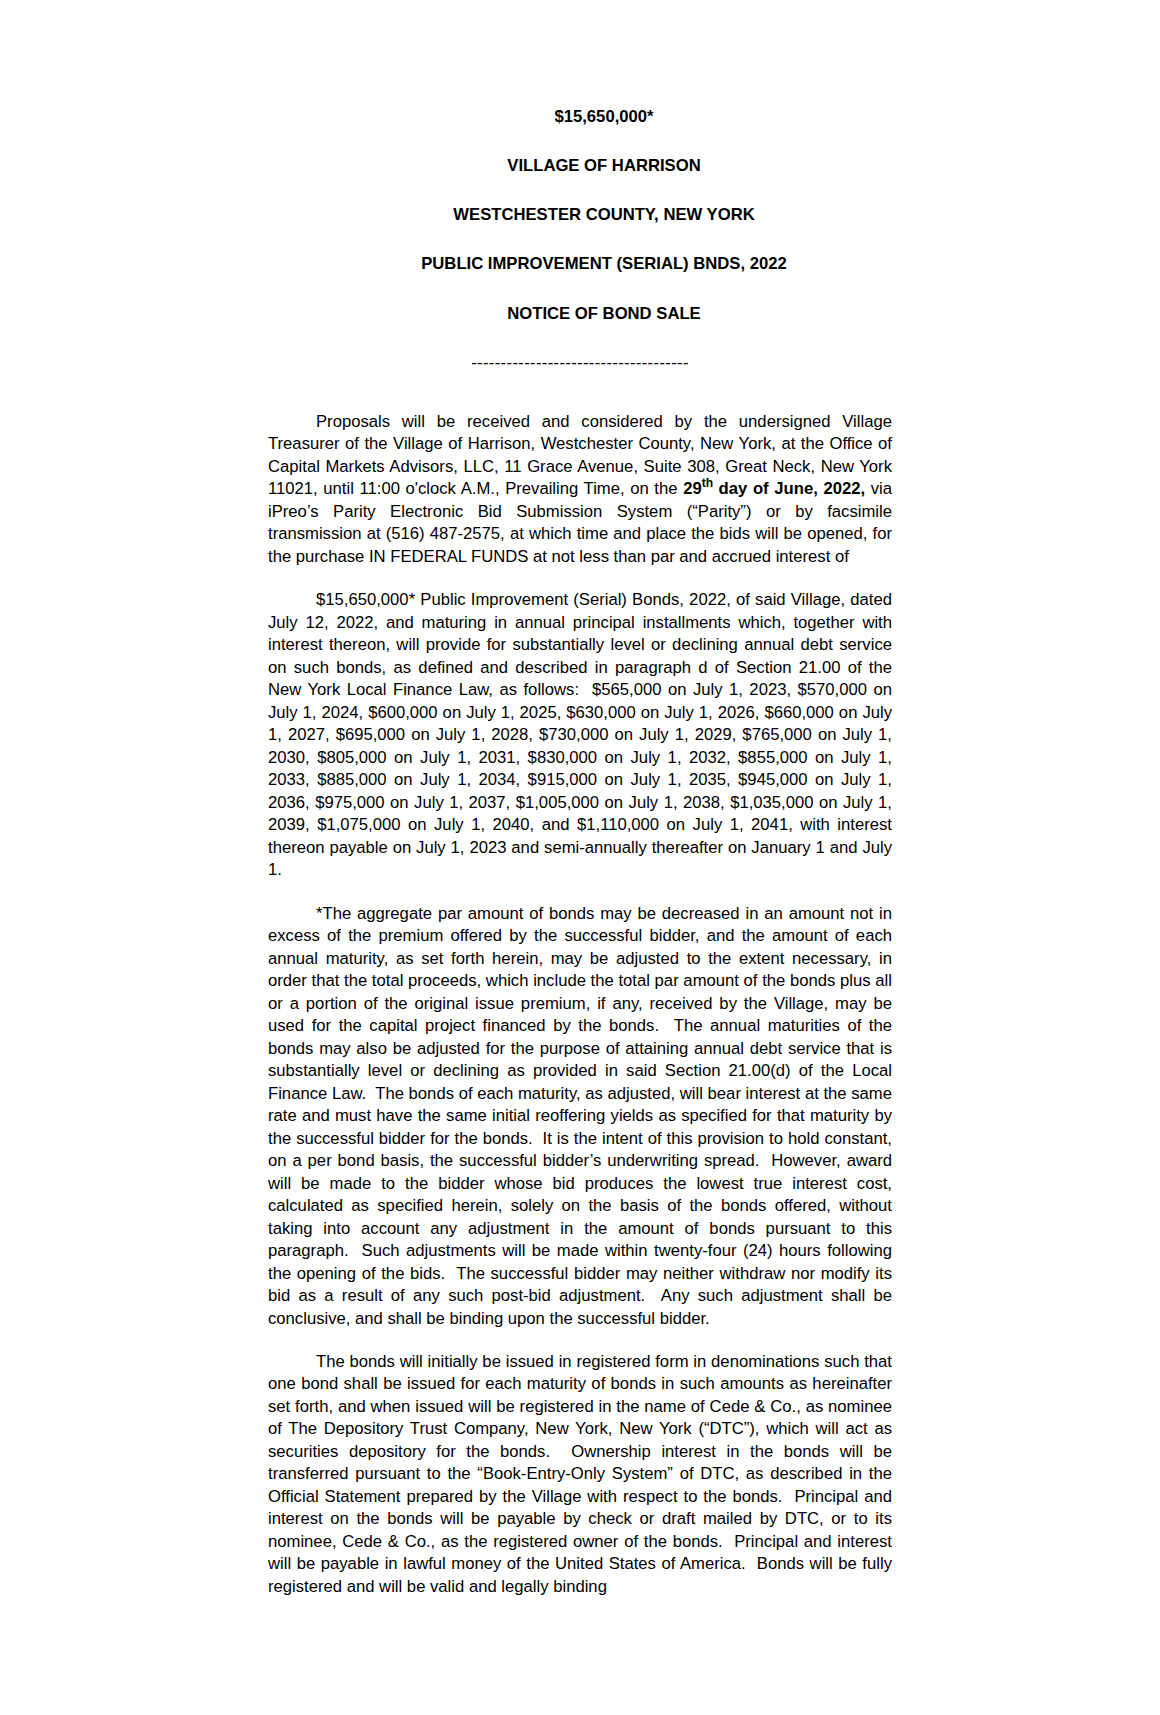$15,650,000*
VILLAGE OF HARRISON
WESTCHESTER COUNTY, NEW YORK
PUBLIC IMPROVEMENT (SERIAL) BNDS, 2022
NOTICE OF BOND SALE
-------------------------------------
Proposals will be received and considered by the undersigned Village Treasurer of the Village of Harrison, Westchester County, New York, at the Office of Capital Markets Advisors, LLC, 11 Grace Avenue, Suite 308, Great Neck, New York 11021, until 11:00 o'clock A.M., Prevailing Time, on the 29th day of June, 2022, via iPreo’s Parity Electronic Bid Submission System (“Parity”) or by facsimile transmission at (516) 487-2575, at which time and place the bids will be opened, for the purchase IN FEDERAL FUNDS at not less than par and accrued interest of
$15,650,000* Public Improvement (Serial) Bonds, 2022, of said Village, dated July 12, 2022, and maturing in annual principal installments which, together with interest thereon, will provide for substantially level or declining annual debt service on such bonds, as defined and described in paragraph d of Section 21.00 of the New York Local Finance Law, as follows: $565,000 on July 1, 2023, $570,000 on July 1, 2024, $600,000 on July 1, 2025, $630,000 on July 1, 2026, $660,000 on July 1, 2027, $695,000 on July 1, 2028, $730,000 on July 1, 2029, $765,000 on July 1, 2030, $805,000 on July 1, 2031, $830,000 on July 1, 2032, $855,000 on July 1, 2033, $885,000 on July 1, 2034, $915,000 on July 1, 2035, $945,000 on July 1, 2036, $975,000 on July 1, 2037, $1,005,000 on July 1, 2038, $1,035,000 on July 1, 2039, $1,075,000 on July 1, 2040, and $1,110,000 on July 1, 2041, with interest thereon payable on July 1, 2023 and semi-annually thereafter on January 1 and July 1.
*The aggregate par amount of bonds may be decreased in an amount not in excess of the premium offered by the successful bidder, and the amount of each annual maturity, as set forth herein, may be adjusted to the extent necessary, in order that the total proceeds, which include the total par amount of the bonds plus all or a portion of the original issue premium, if any, received by the Village, may be used for the capital project financed by the bonds. The annual maturities of the bonds may also be adjusted for the purpose of attaining annual debt service that is substantially level or declining as provided in said Section 21.00(d) of the Local Finance Law. The bonds of each maturity, as adjusted, will bear interest at the same rate and must have the same initial reoffering yields as specified for that maturity by the successful bidder for the bonds. It is the intent of this provision to hold constant, on a per bond basis, the successful bidder’s underwriting spread. However, award will be made to the bidder whose bid produces the lowest true interest cost, calculated as specified herein, solely on the basis of the bonds offered, without taking into account any adjustment in the amount of bonds pursuant to this paragraph. Such adjustments will be made within twenty-four (24) hours following the opening of the bids. The successful bidder may neither withdraw nor modify its bid as a result of any such post-bid adjustment. Any such adjustment shall be conclusive, and shall be binding upon the successful bidder.
The bonds will initially be issued in registered form in denominations such that one bond shall be issued for each maturity of bonds in such amounts as hereinafter set forth, and when issued will be registered in the name of Cede & Co., as nominee of The Depository Trust Company, New York, New York (“DTC”), which will act as securities depository for the bonds. Ownership interest in the bonds will be transferred pursuant to the “Book-Entry-Only System” of DTC, as described in the Official Statement prepared by the Village with respect to the bonds. Principal and interest on the bonds will be payable by check or draft mailed by DTC, or to its nominee, Cede & Co., as the registered owner of the bonds. Principal and interest will be payable in lawful money of the United States of America. Bonds will be fully registered and will be valid and legally binding